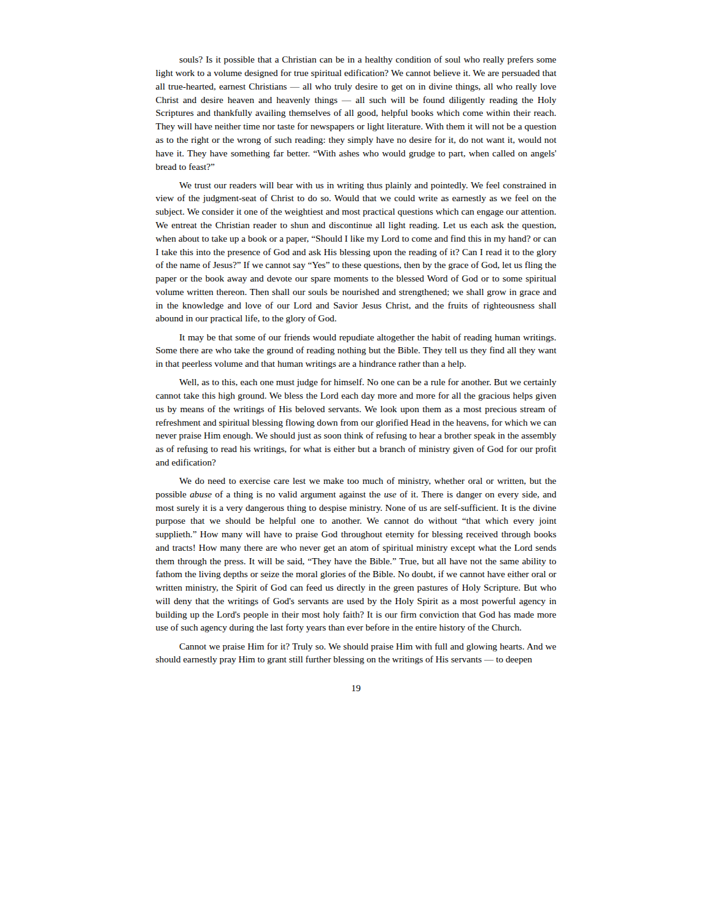souls? Is it possible that a Christian can be in a healthy condition of soul who really prefers some light work to a volume designed for true spiritual edification? We cannot believe it. We are persuaded that all true-hearted, earnest Christians — all who truly desire to get on in divine things, all who really love Christ and desire heaven and heavenly things — all such will be found diligently reading the Holy Scriptures and thankfully availing themselves of all good, helpful books which come within their reach. They will have neither time nor taste for newspapers or light literature. With them it will not be a question as to the right or the wrong of such reading: they simply have no desire for it, do not want it, would not have it. They have something far better. “With ashes who would grudge to part, when called on angels' bread to feast?”
We trust our readers will bear with us in writing thus plainly and pointedly. We feel constrained in view of the judgment-seat of Christ to do so. Would that we could write as earnestly as we feel on the subject. We consider it one of the weightiest and most practical questions which can engage our attention. We entreat the Christian reader to shun and discontinue all light reading. Let us each ask the question, when about to take up a book or a paper, “Should I like my Lord to come and find this in my hand? or can I take this into the presence of God and ask His blessing upon the reading of it? Can I read it to the glory of the name of Jesus?” If we cannot say “Yes” to these questions, then by the grace of God, let us fling the paper or the book away and devote our spare moments to the blessed Word of God or to some spiritual volume written thereon. Then shall our souls be nourished and strengthened; we shall grow in grace and in the knowledge and love of our Lord and Savior Jesus Christ, and the fruits of righteousness shall abound in our practical life, to the glory of God.
It may be that some of our friends would repudiate altogether the habit of reading human writings. Some there are who take the ground of reading nothing but the Bible. They tell us they find all they want in that peerless volume and that human writings are a hindrance rather than a help.
Well, as to this, each one must judge for himself. No one can be a rule for another. But we certainly cannot take this high ground. We bless the Lord each day more and more for all the gracious helps given us by means of the writings of His beloved servants. We look upon them as a most precious stream of refreshment and spiritual blessing flowing down from our glorified Head in the heavens, for which we can never praise Him enough. We should just as soon think of refusing to hear a brother speak in the assembly as of refusing to read his writings, for what is either but a branch of ministry given of God for our profit and edification?
We do need to exercise care lest we make too much of ministry, whether oral or written, but the possible abuse of a thing is no valid argument against the use of it. There is danger on every side, and most surely it is a very dangerous thing to despise ministry. None of us are self-sufficient. It is the divine purpose that we should be helpful one to another. We cannot do without “that which every joint supplieth.” How many will have to praise God throughout eternity for blessing received through books and tracts! How many there are who never get an atom of spiritual ministry except what the Lord sends them through the press. It will be said, “They have the Bible.” True, but all have not the same ability to fathom the living depths or seize the moral glories of the Bible. No doubt, if we cannot have either oral or written ministry, the Spirit of God can feed us directly in the green pastures of Holy Scripture. But who will deny that the writings of God's servants are used by the Holy Spirit as a most powerful agency in building up the Lord's people in their most holy faith? It is our firm conviction that God has made more use of such agency during the last forty years than ever before in the entire history of the Church.
Cannot we praise Him for it? Truly so. We should praise Him with full and glowing hearts. And we should earnestly pray Him to grant still further blessing on the writings of His servants — to deepen
19